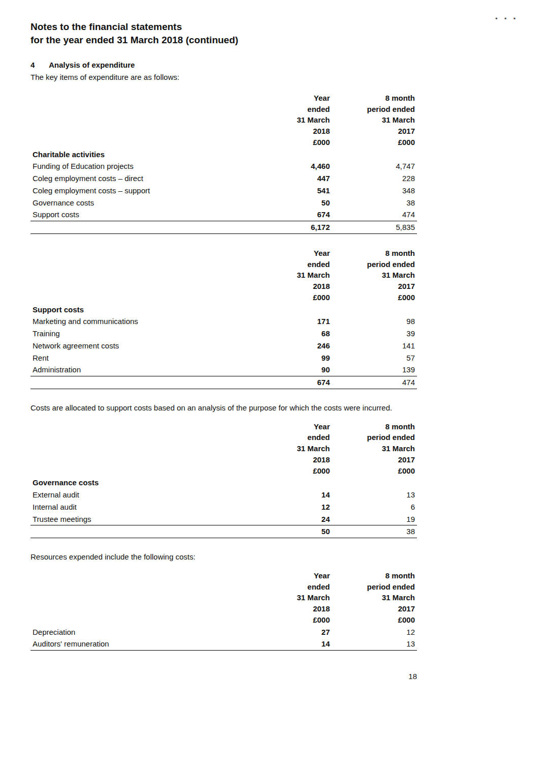• • •
Notes to the financial statements
for the year ended 31 March 2018 (continued)
4 Analysis of expenditure
The key items of expenditure are as follows:
| | Year ended 31 March 2018 £000 | 8 month period ended 31 March 2017 £000 |
| Charitable activities | | |
| Funding of Education projects | 4,460 | 4,747 |
| Coleg employment costs – direct | 447 | 228 |
| Coleg employment costs – support | 541 | 348 |
| Governance costs | 50 | 38 |
| Support costs | 674 | 474 |
| | 6,172 | 5,835 |
| | Year ended 31 March 2018 £000 | 8 month period ended 31 March 2017 £000 |
| Support costs | | |
| Marketing and communications | 171 | 98 |
| Training | 68 | 39 |
| Network agreement costs | 246 | 141 |
| Rent | 99 | 57 |
| Administration | 90 | 139 |
| | 674 | 474 |
Costs are allocated to support costs based on an analysis of the purpose for which the costs were incurred.
| | Year ended 31 March 2018 £000 | 8 month period ended 31 March 2017 £000 |
| Governance costs | | |
| External audit | 14 | 13 |
| Internal audit | 12 | 6 |
| Trustee meetings | 24 | 19 |
| | 50 | 38 |
Resources expended include the following costs:
| | Year ended 31 March 2018 £000 | 8 month period ended 31 March 2017 £000 |
| Depreciation | 27 | 12 |
| Auditors' remuneration | 14 | 13 |
18